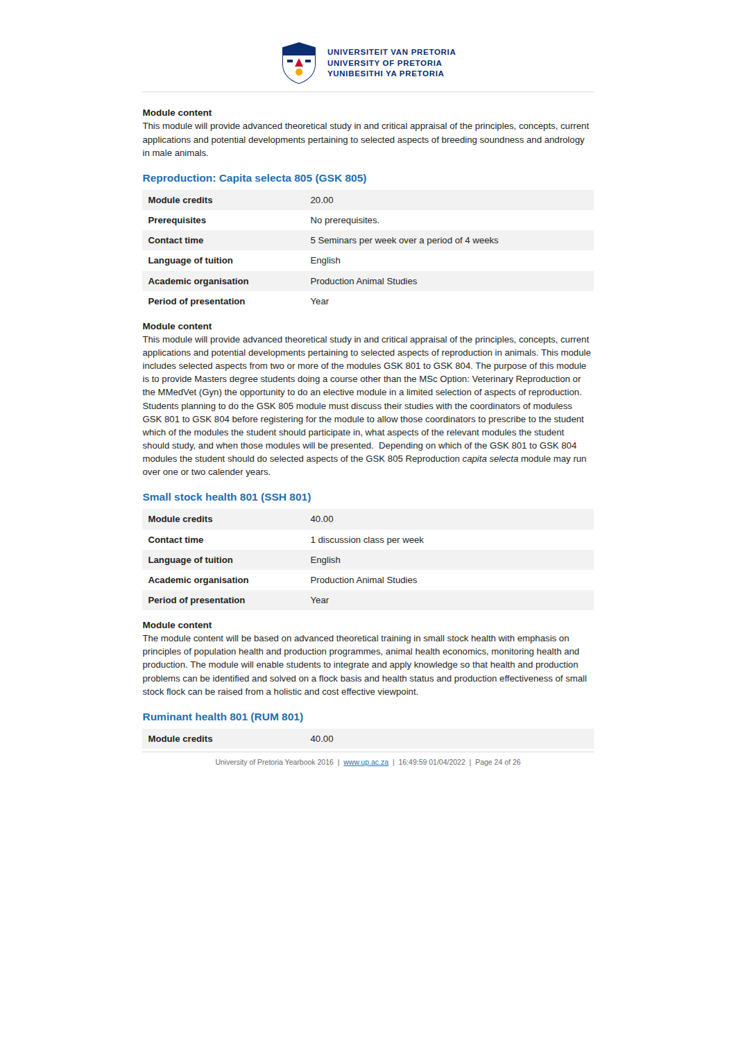Universiteit van Pretoria
University of Pretoria
Yunibesithi ya Pretoria
Module content
This module will provide advanced theoretical study in and critical appraisal of the principles, concepts, current applications and potential developments pertaining to selected aspects of breeding soundness and andrology in male animals.
Reproduction: Capita selecta 805 (GSK 805)
| Module credits | 20.00 |
| Prerequisites | No prerequisites. |
| Contact time | 5 Seminars per week over a period of 4 weeks |
| Language of tuition | English |
| Academic organisation | Production Animal Studies |
| Period of presentation | Year |
Module content
This module will provide advanced theoretical study in and critical appraisal of the principles, concepts, current applications and potential developments pertaining to selected aspects of reproduction in animals. This module includes selected aspects from two or more of the modules GSK 801 to GSK 804. The purpose of this module is to provide Masters degree students doing a course other than the MSc Option: Veterinary Reproduction or the MMedVet (Gyn) the opportunity to do an elective module in a limited selection of aspects of reproduction. Students planning to do the GSK 805 module must discuss their studies with the coordinators of moduless GSK 801 to GSK 804 before registering for the module to allow those coordinators to prescribe to the student which of the modules the student should participate in, what aspects of the relevant modules the student should study, and when those modules will be presented. Depending on which of the GSK 801 to GSK 804 modules the student should do selected aspects of the GSK 805 Reproduction capita selecta module may run over one or two calender years.
Small stock health 801 (SSH 801)
| Module credits | 40.00 |
| Contact time | 1 discussion class per week |
| Language of tuition | English |
| Academic organisation | Production Animal Studies |
| Period of presentation | Year |
Module content
The module content will be based on advanced theoretical training in small stock health with emphasis on principles of population health and production programmes, animal health economics, monitoring health and production. The module will enable students to integrate and apply knowledge so that health and production problems can be identified and solved on a flock basis and health status and production effectiveness of small stock flock can be raised from a holistic and cost effective viewpoint.
Ruminant health 801 (RUM 801)
| Module credits | 40.00 |
University of Pretoria Yearbook 2016 | www.up.ac.za | 16:49:59 01/04/2022 | Page 24 of 26